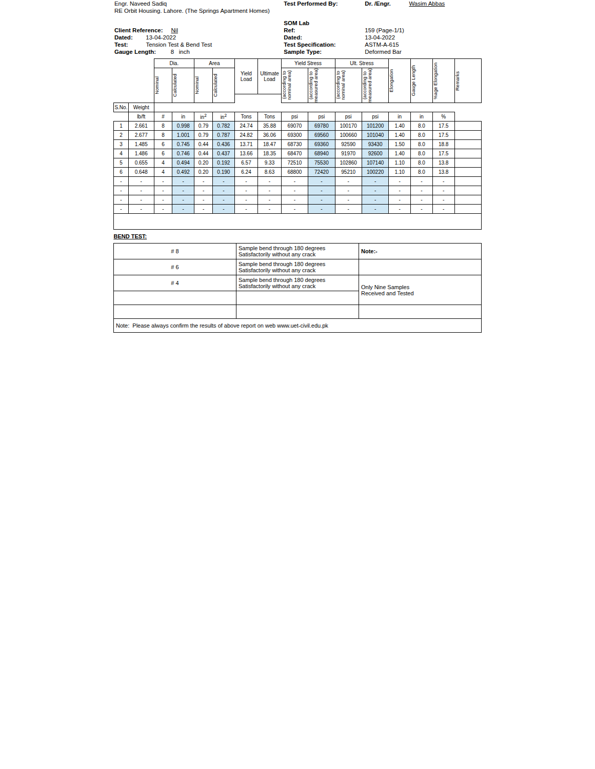| Engr. Naveed Sadiq | Test Performed By: | Dr. /Engr. | Wasim Abbas |
| RE Orbit Housing. Lahore. (The Springs Apartment Homes) |
| | SOM Lab |
| Client Reference: Nil | Ref: | 159 (Page-1/1) |
| Dated: 13-04-2022 | Dated: | 13-04-2022 |
| Test: Tension Test & Bend Test | Test Specification: | ASTM-A-615 |
| Gauge Length: 8 inch | Sample Type: | Deformed Bar |
| | | Dia. | Area | Yield Load | Ultimate Load | Yield Stress | Ult. Stress | Elongation | Gauge Length | %age Elongation | Remarks |
| Nominal | Calculated | Nominal | Calculated | (according to nominal area) | (according to measured area) | (according to nominal area) | (according to measured area) |
| S.No. | Weight | |
| | lb/ft | # | in | in 2 | in 2 | Tons | Tons | psi | psi | psi | psi | in | in | % | |
| 1 | 2.661 | 8 | 0.998 | 0.79 | 0.782 | 24.74 | 35.88 | 69070 | 69780 | 100170 | 101200 | 1.40 | 8.0 | 17.5 | |
| 2 | 2.677 | 8 | 1.001 | 0.79 | 0.787 | 24.82 | 36.06 | 69300 | 69560 | 100660 | 101040 | 1.40 | 8.0 | 17.5 | |
| 3 | 1.485 | 6 | 0.745 | 0.44 | 0.436 | 13.71 | 18.47 | 68730 | 69360 | 92590 | 93430 | 1.50 | 8.0 | 18.8 | |
| 4 | 1.486 | 6 | 0.746 | 0.44 | 0.437 | 13.66 | 18.35 | 68470 | 68940 | 91970 | 92600 | 1.40 | 8.0 | 17.5 | |
| 5 | 0.655 | 4 | 0.494 | 0.20 | 0.192 | 6.57 | 9.33 | 72510 | 75530 | 102860 | 107140 | 1.10 | 8.0 | 13.8 | |
| 6 | 0.648 | 4 | 0.492 | 0.20 | 0.190 | 6.24 | 8.63 | 68800 | 72420 | 95210 | 100220 | 1.10 | 8.0 | 13.8 | |
| - | - | - | - | - | - | - | - | - | - | - | - | - | - | - | |
| - | - | - | - | - | - | - | - | - | - | - | - | - | - | - | |
| - | - | - | - | - | - | - | - | - | - | - | - | - | - | - | |
| - | - | - | - | - | - | - | - | - | - | - | - | - | - | - | |
| BEND TEST: |
| # 8 | Sample bend through 180 degrees Satisfactorily without any crack | Note:- |
| # 6 | Sample bend through 180 degrees Satisfactorily without any crack | |
| # 4 | Sample bend through 180 degrees Satisfactorily without any crack | Only Nine Samples Received and Tested |
| Note: Please always confirm the results of above report on web www.uet-civil.edu.pk |